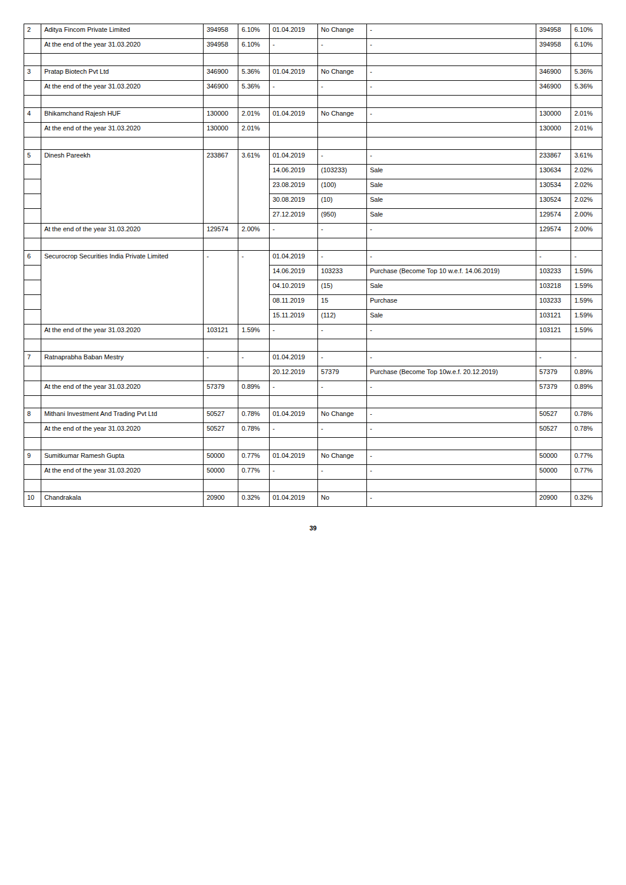| 2 | Aditya Fincom Private Limited | 394958 | 6.10% | 01.04.2019 | No Change | - | 394958 | 6.10% |
| | At the end of the year 31.03.2020 | 394958 | 6.10% | - | - | - | 394958 | 6.10% |
| 3 | Pratap Biotech Pvt Ltd | 346900 | 5.36% | 01.04.2019 | No Change | - | 346900 | 5.36% |
| | At the end of the year 31.03.2020 | 346900 | 5.36% | - | - | - | 346900 | 5.36% |
| 4 | Bhikamchand Rajesh HUF | 130000 | 2.01% | 01.04.2019 | No Change | - | 130000 | 2.01% |
| | At the end of the year 31.03.2020 | 130000 | 2.01% | | | | 130000 | 2.01% |
| 5 | Dinesh Pareekh | 233867 | 3.61% | 01.04.2019 | - | - | 233867 | 3.61% |
| | 14.06.2019 | (103233) | Sale | 130634 | 2.02% |
| | 23.08.2019 | (100) | Sale | 130534 | 2.02% |
| | 30.08.2019 | (10) | Sale | 130524 | 2.02% |
| | 27.12.2019 | (950) | Sale | 129574 | 2.00% |
| | At the end of the year 31.03.2020 | 129574 | 2.00% | - | - | - | 129574 | 2.00% |
| 6 | Securocrop Securities India Private Limited | - | - | 01.04.2019 | - | - | - | - |
| | 14.06.2019 | 103233 | Purchase (Become Top 10 w.e.f. 14.06.2019) | 103233 | 1.59% |
| | 04.10.2019 | (15) | Sale | 103218 | 1.59% |
| | 08.11.2019 | 15 | Purchase | 103233 | 1.59% |
| | 15.11.2019 | (112) | Sale | 103121 | 1.59% |
| | At the end of the year 31.03.2020 | 103121 | 1.59% | - | - | - | 103121 | 1.59% |
| 7 | Ratnaprabha Baban Mestry | - | - | 01.04.2019 | - | - | - | - |
| | | | | 20.12.2019 | 57379 | Purchase (Become Top 10w.e.f. 20.12.2019) | 57379 | 0.89% |
| | At the end of the year 31.03.2020 | 57379 | 0.89% | - | - | - | 57379 | 0.89% |
| 8 | Mithani Investment And Trading Pvt Ltd | 50527 | 0.78% | 01.04.2019 | No Change | - | 50527 | 0.78% |
| | At the end of the year 31.03.2020 | 50527 | 0.78% | - | - | - | 50527 | 0.78% |
| 9 | Sumitkumar Ramesh Gupta | 50000 | 0.77% | 01.04.2019 | No Change | - | 50000 | 0.77% |
| | At the end of the year 31.03.2020 | 50000 | 0.77% | - | - | - | 50000 | 0.77% |
| 10 | Chandrakala | 20900 | 0.32% | 01.04.2019 | No | - | 20900 | 0.32% |
39